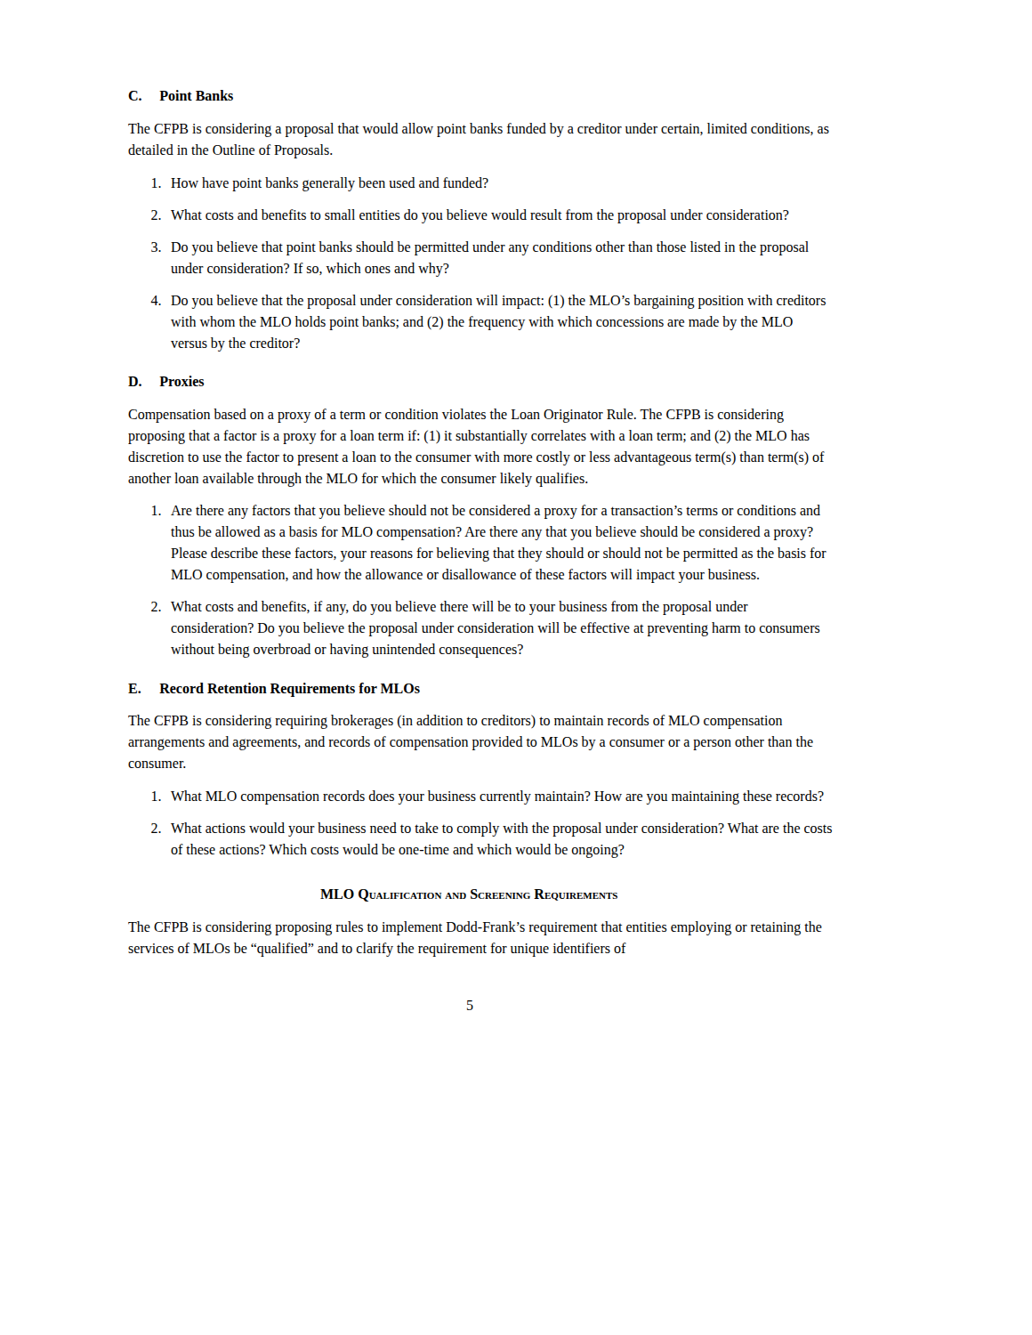C. Point Banks
The CFPB is considering a proposal that would allow point banks funded by a creditor under certain, limited conditions, as detailed in the Outline of Proposals.
How have point banks generally been used and funded?
What costs and benefits to small entities do you believe would result from the proposal under consideration?
Do you believe that point banks should be permitted under any conditions other than those listed in the proposal under consideration? If so, which ones and why?
Do you believe that the proposal under consideration will impact: (1) the MLO’s bargaining position with creditors with whom the MLO holds point banks; and (2) the frequency with which concessions are made by the MLO versus by the creditor?
D. Proxies
Compensation based on a proxy of a term or condition violates the Loan Originator Rule. The CFPB is considering proposing that a factor is a proxy for a loan term if: (1) it substantially correlates with a loan term; and (2) the MLO has discretion to use the factor to present a loan to the consumer with more costly or less advantageous term(s) than term(s) of another loan available through the MLO for which the consumer likely qualifies.
Are there any factors that you believe should not be considered a proxy for a transaction’s terms or conditions and thus be allowed as a basis for MLO compensation? Are there any that you believe should be considered a proxy? Please describe these factors, your reasons for believing that they should or should not be permitted as the basis for MLO compensation, and how the allowance or disallowance of these factors will impact your business.
What costs and benefits, if any, do you believe there will be to your business from the proposal under consideration? Do you believe the proposal under consideration will be effective at preventing harm to consumers without being overbroad or having unintended consequences?
E. Record Retention Requirements for MLOs
The CFPB is considering requiring brokerages (in addition to creditors) to maintain records of MLO compensation arrangements and agreements, and records of compensation provided to MLOs by a consumer or a person other than the consumer.
What MLO compensation records does your business currently maintain? How are you maintaining these records?
What actions would your business need to take to comply with the proposal under consideration? What are the costs of these actions? Which costs would be one-time and which would be ongoing?
III. MLO Qualification and Screening Requirements
The CFPB is considering proposing rules to implement Dodd-Frank’s requirement that entities employing or retaining the services of MLOs be “qualified” and to clarify the requirement for unique identifiers of
5